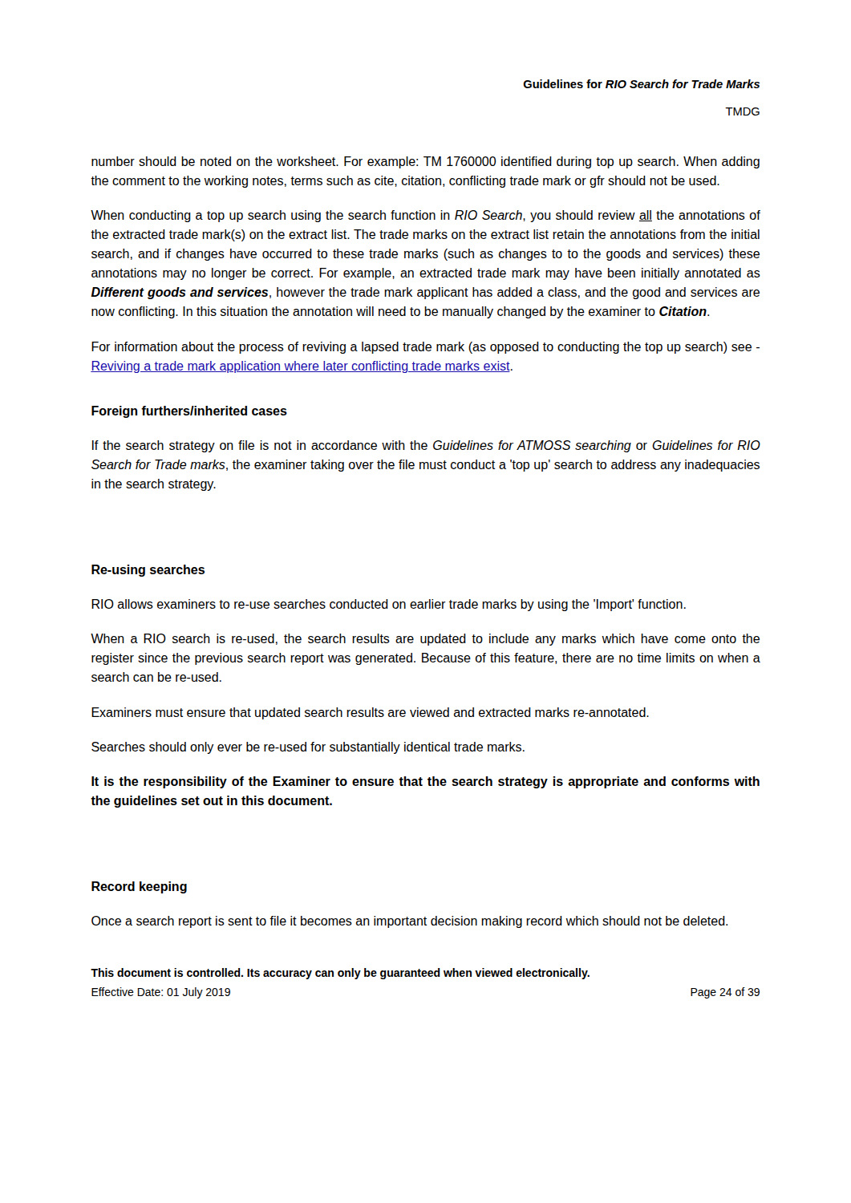Guidelines for RIO Search for Trade Marks
TMDG
number should be noted on the worksheet. For example: TM 1760000 identified during top up search. When adding the comment to the working notes, terms such as cite, citation, conflicting trade mark or gfr should not be used.
When conducting a top up search using the search function in RIO Search, you should review all the annotations of the extracted trade mark(s) on the extract list. The trade marks on the extract list retain the annotations from the initial search, and if changes have occurred to these trade marks (such as changes to to the goods and services) these annotations may no longer be correct. For example, an extracted trade mark may have been initially annotated as Different goods and services, however the trade mark applicant has added a class, and the good and services are now conflicting. In this situation the annotation will need to be manually changed by the examiner to Citation.
For information about the process of reviving a lapsed trade mark (as opposed to conducting the top up search) see - Reviving a trade mark application where later conflicting trade marks exist.
Foreign furthers/inherited cases
If the search strategy on file is not in accordance with the Guidelines for ATMOSS searching or Guidelines for RIO Search for Trade marks, the examiner taking over the file must conduct a 'top up' search to address any inadequacies in the search strategy.
Re-using searches
RIO allows examiners to re-use searches conducted on earlier trade marks by using the 'Import' function.
When a RIO search is re-used, the search results are updated to include any marks which have come onto the register since the previous search report was generated. Because of this feature, there are no time limits on when a search can be re-used.
Examiners must ensure that updated search results are viewed and extracted marks re-annotated.
Searches should only ever be re-used for substantially identical trade marks.
It is the responsibility of the Examiner to ensure that the search strategy is appropriate and conforms with the guidelines set out in this document.
Record keeping
Once a search report is sent to file it becomes an important decision making record which should not be deleted.
This document is controlled. Its accuracy can only be guaranteed when viewed electronically.
Effective Date: 01 July 2019 Page 24 of 39